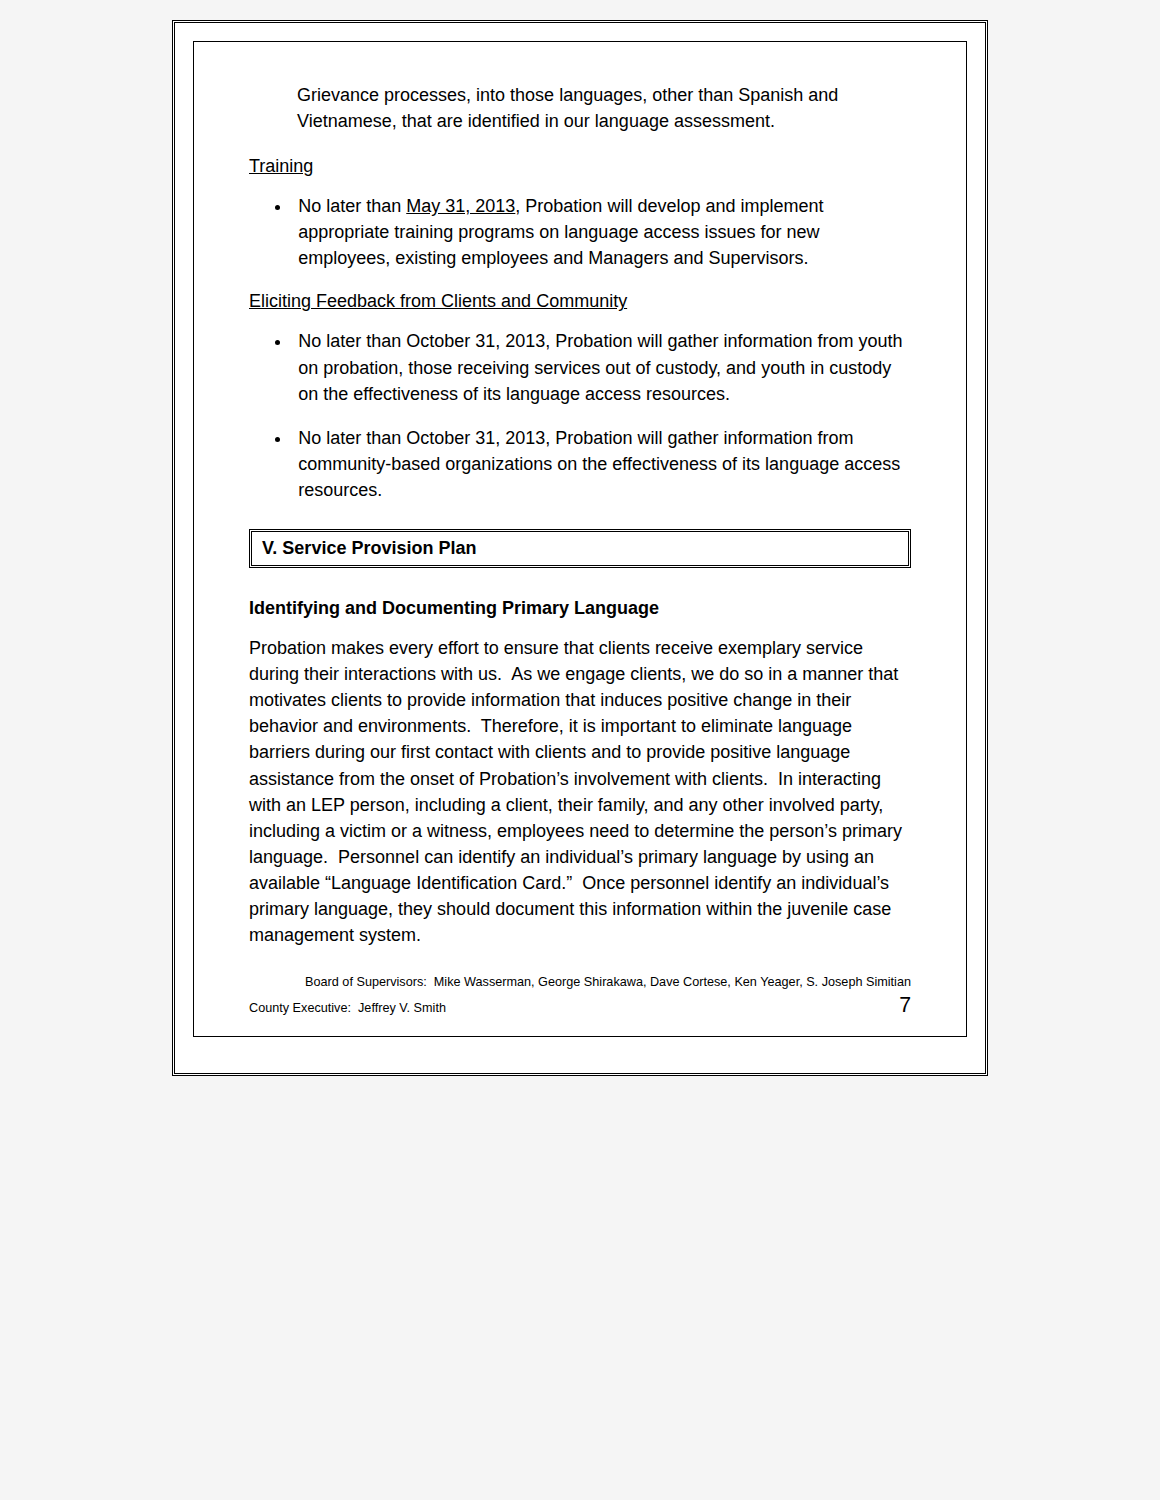Grievance processes, into those languages, other than Spanish and Vietnamese, that are identified in our language assessment.
Training
No later than May 31, 2013, Probation will develop and implement appropriate training programs on language access issues for new employees, existing employees and Managers and Supervisors.
Eliciting Feedback from Clients and Community
No later than October 31, 2013, Probation will gather information from youth on probation, those receiving services out of custody, and youth in custody on the effectiveness of its language access resources.
No later than October 31, 2013, Probation will gather information from community-based organizations on the effectiveness of its language access resources.
V. Service Provision Plan
Identifying and Documenting Primary Language
Probation makes every effort to ensure that clients receive exemplary service during their interactions with us. As we engage clients, we do so in a manner that motivates clients to provide information that induces positive change in their behavior and environments. Therefore, it is important to eliminate language barriers during our first contact with clients and to provide positive language assistance from the onset of Probation’s involvement with clients. In interacting with an LEP person, including a client, their family, and any other involved party, including a victim or a witness, employees need to determine the person’s primary language. Personnel can identify an individual’s primary language by using an available “Language Identification Card.” Once personnel identify an individual’s primary language, they should document this information within the juvenile case management system.
Board of Supervisors: Mike Wasserman, George Shirakawa, Dave Cortese, Ken Yeager, S. Joseph Simitian
County Executive: Jeffrey V. Smith 7